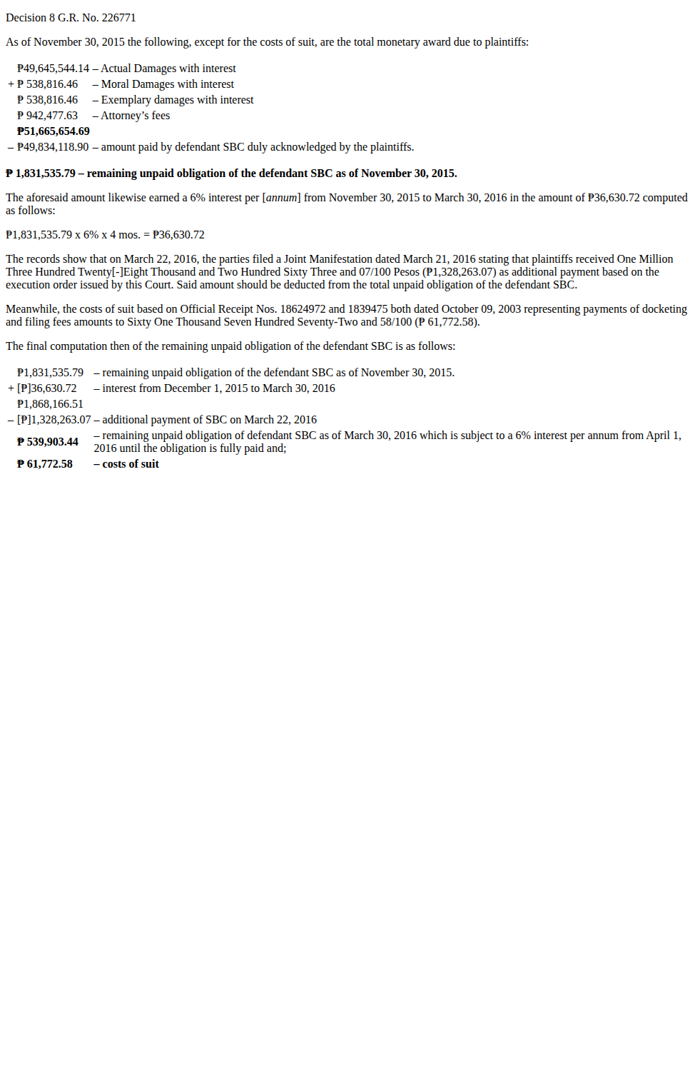Decision 8 G.R. No. 226771
As of November 30, 2015 the following, except for the costs of suit, are the total monetary award due to plaintiffs:
| | ₱49,645,544.14 | – Actual Damages with interest |
| + | ₱ 538,816.46 | – Moral Damages with interest |
| | ₱ 538,816.46 | – Exemplary damages with interest |
| | ₱ 942,477.63 | – Attorney’s fees |
| | ₱51,665,654.69 | |
| – | ₱49,834,118.90 | – amount paid by defendant SBC duly acknowledged by the plaintiffs. |
₱ 1,831,535.79 – remaining unpaid obligation of the defendant SBC as of November 30, 2015.
The aforesaid amount likewise earned a 6% interest per [annum] from November 30, 2015 to March 30, 2016 in the amount of ₱36,630.72 computed as follows:
₱1,831,535.79 x 6% x 4 mos. = ₱36,630.72
The records show that on March 22, 2016, the parties filed a Joint Manifestation dated March 21, 2016 stating that plaintiffs received One Million Three Hundred Twenty[-]Eight Thousand and Two Hundred Sixty Three and 07/100 Pesos (₱1,328,263.07) as additional payment based on the execution order issued by this Court. Said amount should be deducted from the total unpaid obligation of the defendant SBC.
Meanwhile, the costs of suit based on Official Receipt Nos. 18624972 and 1839475 both dated October 09, 2003 representing payments of docketing and filing fees amounts to Sixty One Thousand Seven Hundred Seventy-Two and 58/100 (₱ 61,772.58).
The final computation then of the remaining unpaid obligation of the defendant SBC is as follows:
| | ₱1,831,535.79 | – remaining unpaid obligation of the defendant SBC as of November 30, 2015. |
| + | [₱]36,630.72 | – interest from December 1, 2015 to March 30, 2016 |
| | ₱1,868,166.51 | |
| – | [₱]1,328,263.07 | – additional payment of SBC on March 22, 2016 |
| | ₱ 539,903.44 | – remaining unpaid obligation of defendant SBC as of March 30, 2016 which is subject to a 6% interest per annum from April 1, 2016 until the obligation is fully paid and; |
| | ₱ 61,772.58 | – costs of suit |